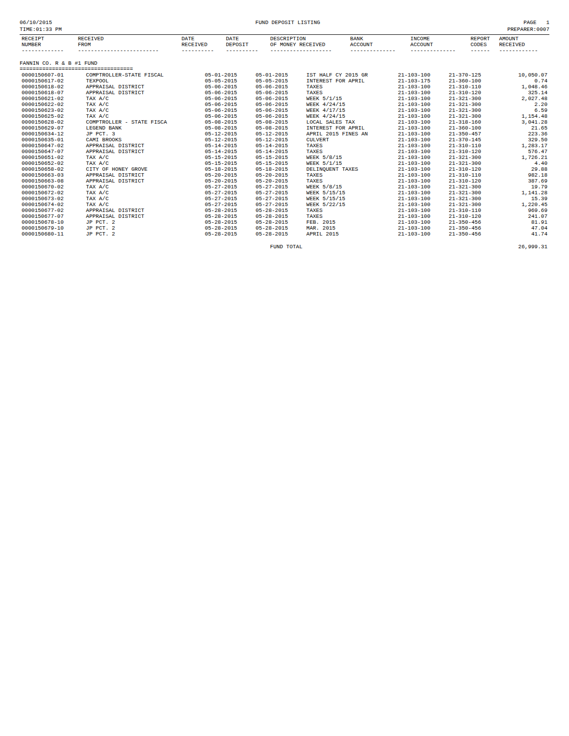06/10/2015 FUND DEPOSIT LISTING PAGE 1
TIME:01:33 PM PREPARER:0007
| RECEIPT | RECEIVED | DATE | DATE | DESCRIPTION | BANK | INCOME | REPORT | AMOUNT |
| --- | --- | --- | --- | --- | --- | --- | --- | --- |
| NUMBER | FROM | RECEIVED | DEPOSIT | OF MONEY RECEIVED | ACCOUNT | ACCOUNT | CODES | RECEIVED |
| ------------- | ------------------------- | ---------- | ---------- | ------------------- | -------------- | -------------- | ------ | ------------ |
FANNIN CO. R & B #1 FUND
===================================
| 0000150607-01 | COMPTROLLER-STATE FISCAL | 05-01-2015 | 05-01-2015 | IST HALF CY 2015 GR | 21-103-100 | 21-370-125 | | 10,050.07 |
| 0000150617-02 | TEXPOOL | 05-05-2015 | 05-05-2015 | INTEREST FOR APRIL | 21-103-175 | 21-360-100 | | 0.74 |
| 0000150618-02 | APPRAISAL DISTRICT | 05-06-2015 | 05-06-2015 | TAXES | 21-103-100 | 21-310-110 | | 1,048.46 |
| 0000150618-07 | APPRAISAL DISTRICT | 05-06-2015 | 05-06-2015 | TAXES | 21-103-100 | 21-310-120 | | 325.14 |
| 0000150621-02 | TAX A/C | 05-06-2015 | 05-06-2015 | WEEK 5/1/15 | 21-103-100 | 21-321-300 | | 2,027.48 |
| 0000150622-02 | TAX A/C | 05-06-2015 | 05-06-2015 | WEEK 4/24/15 | 21-103-100 | 21-321-300 | | 2.20 |
| 0000150623-02 | TAX A/C | 05-06-2015 | 05-06-2015 | WEEK 4/17/15 | 21-103-100 | 21-321-300 | | 6.59 |
| 0000150625-02 | TAX A/C | 05-06-2015 | 05-06-2015 | WEEK 4/24/15 | 21-103-100 | 21-321-300 | | 1,154.48 |
| 0000150628-02 | COMPTROLLER - STATE FISCA | 05-08-2015 | 05-08-2015 | LOCAL SALES TAX | 21-103-100 | 21-318-160 | | 3,041.28 |
| 0000150629-07 | LEGEND BANK | 05-08-2015 | 05-08-2015 | INTEREST FOR APRIL | 21-103-100 | 21-360-100 | | 21.65 |
| 0000150634-12 | JP PCT. 3 | 05-12-2015 | 05-12-2015 | APRIL 2015 FINES AN | 21-103-100 | 21-350-457 | | 223.36 |
| 0000150635-01 | CAMI BROOKS | 05-12-2015 | 05-12-2015 | CULVERT | 21-103-100 | 21-370-145 | | 329.50 |
| 0000150647-02 | APPRAISAL DISTRICT | 05-14-2015 | 05-14-2015 | TAXES | 21-103-100 | 21-310-110 | | 1,283.17 |
| 0000150647-07 | APPRAISAL DISTRICT | 05-14-2015 | 05-14-2015 | TAXES | 21-103-100 | 21-310-120 | | 576.47 |
| 0000150651-02 | TAX A/C | 05-15-2015 | 05-15-2015 | WEEK 5/8/15 | 21-103-100 | 21-321-300 | | 1,726.21 |
| 0000150652-02 | TAX A/C | 05-15-2015 | 05-15-2015 | WEEK 5/1/15 | 21-103-100 | 21-321-300 | | 4.40 |
| 0000150658-02 | CITY OF HONEY GROVE | 05-18-2015 | 05-18-2015 | DELINQUENT TAXES | 21-103-100 | 21-310-120 | | 29.88 |
| 0000150663-03 | APPRAISAL DISTRICT | 05-20-2015 | 05-20-2015 | TAXES | 21-103-100 | 21-310-110 | | 982.18 |
| 0000150663-08 | APPRAISAL DISTRICT | 05-20-2015 | 05-20-2015 | TAXES | 21-103-100 | 21-310-120 | | 387.69 |
| 0000150670-02 | TAX A/C | 05-27-2015 | 05-27-2015 | WEEK 5/8/15 | 21-103-100 | 21-321-300 | | 19.79 |
| 0000150672-02 | TAX A/C | 05-27-2015 | 05-27-2015 | WEEK 5/15/15 | 21-103-100 | 21-321-300 | | 1,141.28 |
| 0000150673-02 | TAX A/C | 05-27-2015 | 05-27-2015 | WEEK 5/15/15 | 21-103-100 | 21-321-300 | | 15.39 |
| 0000150674-02 | TAX A/C | 05-27-2015 | 05-27-2015 | WEEK 5/22/15 | 21-103-100 | 21-321-300 | | 1,220.45 |
| 0000150677-02 | APPRAISAL DISTRICT | 05-28-2015 | 05-28-2015 | TAXES | 21-103-100 | 21-310-110 | | 969.69 |
| 0000150677-07 | APPRAISAL DISTRICT | 05-28-2015 | 05-28-2015 | TAXES | 21-103-100 | 21-310-120 | | 241.07 |
| 0000150678-10 | JP PCT. 2 | 05-28-2015 | 05-28-2015 | FEB. 2015 | 21-103-100 | 21-350-456 | | 81.91 |
| 0000150679-10 | JP PCT. 2 | 05-28-2015 | 05-28-2015 | MAR. 2015 | 21-103-100 | 21-350-456 | | 47.04 |
| 0000150680-11 | JP PCT. 2 | 05-28-2015 | 05-28-2015 | APRIL 2015 | 21-103-100 | 21-350-456 | | 41.74 |
| FUND TOTAL | | | | | 26,999.31 |